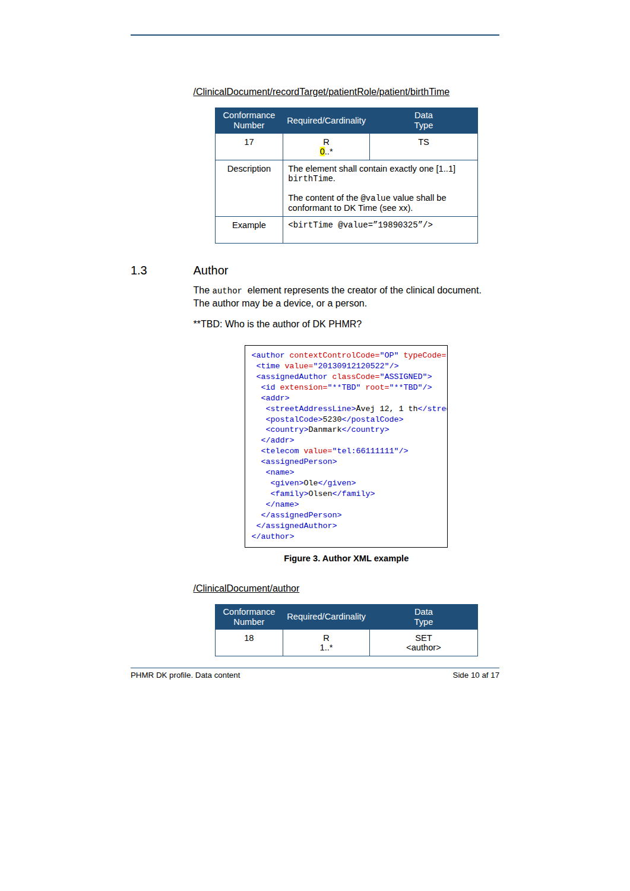/ClinicalDocument/recordTarget/patientRole/patient/birthTime
| Conformance Number | Required/Cardinality | Data Type |
| --- | --- | --- |
| 17 | R 0 ..* | TS |
| Description | The element shall contain exactly one [1..1] birthTime . The content of the @value value shall be conformant to DK Time (see xx). |
| Example | <birtTime @value=”19890325”/> |
1.3 Author
The author element represents the creator of the clinical document. The author may be a device, or a person.
**TBD: Who is the author of DK PHMR?
<author contextControlCode="OP" typeCode="AUT"> <time value="20130912120522"/> <assignedAuthor classCode="ASSIGNED"> <id extension="**TBD" root="**TBD"/> <addr> <streetAddressLine>Åvej 12, 1 th</streetAddressLine> <postalCode>5230</postalCode> <country>Danmark</country> </addr> <telecom value="tel:66111111"/> <assignedPerson> <name> <given>Ole</given> <family>Olsen</family> </name> </assignedPerson> </assignedAuthor> </author>
Figure 3. Author XML example
/ClinicalDocument/author
| Conformance Number | Required/Cardinality | Data Type |
| --- | --- | --- |
| 18 | R 1..* | SET <author> |
PHMR DK profile. Data content Side 10 af 17